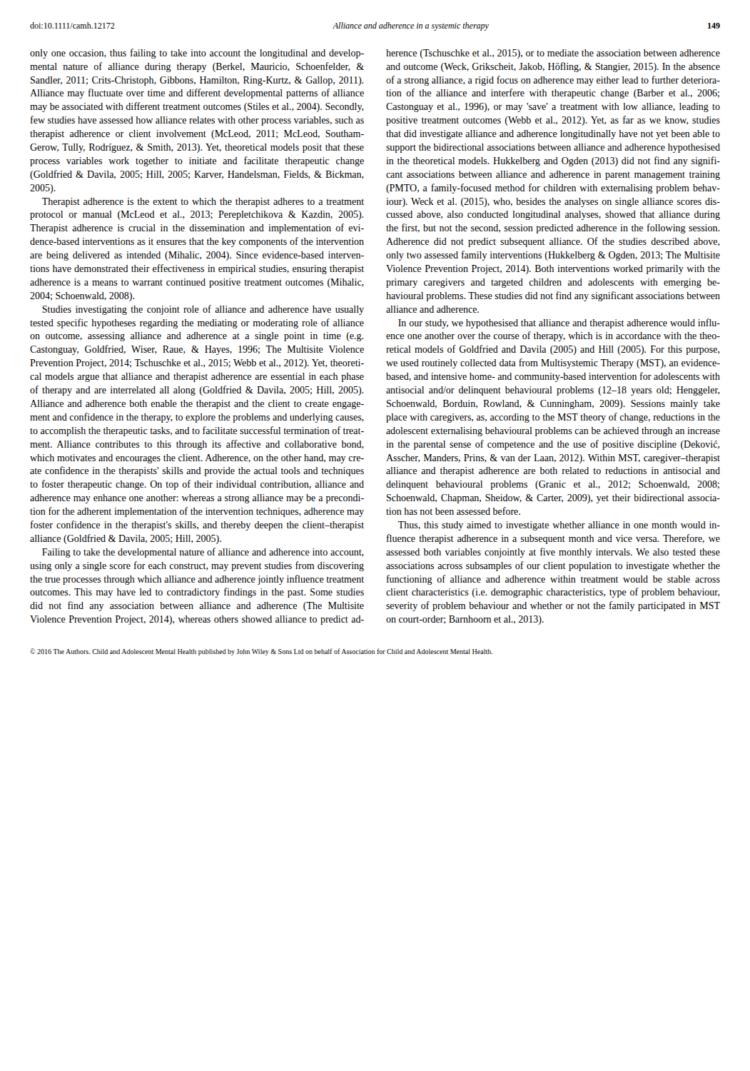doi:10.1111/camh.12172 Alliance and adherence in a systemic therapy 149
only one occasion, thus failing to take into account the longitudinal and developmental nature of alliance during therapy (Berkel, Mauricio, Schoenfelder, & Sandler, 2011; Crits-Christoph, Gibbons, Hamilton, Ring-Kurtz, & Gallop, 2011). Alliance may fluctuate over time and different developmental patterns of alliance may be associated with different treatment outcomes (Stiles et al., 2004). Secondly, few studies have assessed how alliance relates with other process variables, such as therapist adherence or client involvement (McLeod, 2011; McLeod, Southam-Gerow, Tully, Rodríguez, & Smith, 2013). Yet, theoretical models posit that these process variables work together to initiate and facilitate therapeutic change (Goldfried & Davila, 2005; Hill, 2005; Karver, Handelsman, Fields, & Bickman, 2005).
Therapist adherence is the extent to which the therapist adheres to a treatment protocol or manual (McLeod et al., 2013; Perepletchikova & Kazdin, 2005). Therapist adherence is crucial in the dissemination and implementation of evidence-based interventions as it ensures that the key components of the intervention are being delivered as intended (Mihalic, 2004). Since evidence-based interventions have demonstrated their effectiveness in empirical studies, ensuring therapist adherence is a means to warrant continued positive treatment outcomes (Mihalic, 2004; Schoenwald, 2008).
Studies investigating the conjoint role of alliance and adherence have usually tested specific hypotheses regarding the mediating or moderating role of alliance on outcome, assessing alliance and adherence at a single point in time (e.g. Castonguay, Goldfried, Wiser, Raue, & Hayes, 1996; The Multisite Violence Prevention Project, 2014; Tschuschke et al., 2015; Webb et al., 2012). Yet, theoretical models argue that alliance and therapist adherence are essential in each phase of therapy and are interrelated all along (Goldfried & Davila, 2005; Hill, 2005). Alliance and adherence both enable the therapist and the client to create engagement and confidence in the therapy, to explore the problems and underlying causes, to accomplish the therapeutic tasks, and to facilitate successful termination of treatment. Alliance contributes to this through its affective and collaborative bond, which motivates and encourages the client. Adherence, on the other hand, may create confidence in the therapists' skills and provide the actual tools and techniques to foster therapeutic change. On top of their individual contribution, alliance and adherence may enhance one another: whereas a strong alliance may be a precondition for the adherent implementation of the intervention techniques, adherence may foster confidence in the therapist's skills, and thereby deepen the client–therapist alliance (Goldfried & Davila, 2005; Hill, 2005).
Failing to take the developmental nature of alliance and adherence into account, using only a single score for each construct, may prevent studies from discovering the true processes through which alliance and adherence jointly influence treatment outcomes. This may have led to contradictory findings in the past. Some studies did not find any association between alliance and adherence (The Multisite Violence Prevention Project, 2014), whereas others showed alliance to predict adherence (Tschuschke et al., 2015), or to mediate the association between adherence and outcome (Weck, Grikscheit, Jakob, Höfling, & Stangier, 2015). In the absence of a strong alliance, a rigid focus on adherence may either lead to further deterioration of the alliance and interfere with therapeutic change (Barber et al., 2006; Castonguay et al., 1996), or may 'save' a treatment with low alliance, leading to positive treatment outcomes (Webb et al., 2012). Yet, as far as we know, studies that did investigate alliance and adherence longitudinally have not yet been able to support the bidirectional associations between alliance and adherence hypothesised in the theoretical models. Hukkelberg and Ogden (2013) did not find any significant associations between alliance and adherence in parent management training (PMTO, a family-focused method for children with externalising problem behaviour). Weck et al. (2015), who, besides the analyses on single alliance scores discussed above, also conducted longitudinal analyses, showed that alliance during the first, but not the second, session predicted adherence in the following session. Adherence did not predict subsequent alliance. Of the studies described above, only two assessed family interventions (Hukkelberg & Ogden, 2013; The Multisite Violence Prevention Project, 2014). Both interventions worked primarily with the primary caregivers and targeted children and adolescents with emerging behavioural problems. These studies did not find any significant associations between alliance and adherence.
In our study, we hypothesised that alliance and therapist adherence would influence one another over the course of therapy, which is in accordance with the theoretical models of Goldfried and Davila (2005) and Hill (2005). For this purpose, we used routinely collected data from Multisystemic Therapy (MST), an evidence-based, and intensive home- and community-based intervention for adolescents with antisocial and/or delinquent behavioural problems (12–18 years old; Henggeler, Schoenwald, Borduin, Rowland, & Cunningham, 2009). Sessions mainly take place with caregivers, as, according to the MST theory of change, reductions in the adolescent externalising behavioural problems can be achieved through an increase in the parental sense of competence and the use of positive discipline (Deković, Asscher, Manders, Prins, & van der Laan, 2012). Within MST, caregiver–therapist alliance and therapist adherence are both related to reductions in antisocial and delinquent behavioural problems (Granic et al., 2012; Schoenwald, 2008; Schoenwald, Chapman, Sheidow, & Carter, 2009), yet their bidirectional association has not been assessed before.
Thus, this study aimed to investigate whether alliance in one month would influence therapist adherence in a subsequent month and vice versa. Therefore, we assessed both variables conjointly at five monthly intervals. We also tested these associations across subsamples of our client population to investigate whether the functioning of alliance and adherence within treatment would be stable across client characteristics (i.e. demographic characteristics, type of problem behaviour, severity of problem behaviour and whether or not the family participated in MST on court-order; Barnhoorn et al., 2013).
© 2016 The Authors. Child and Adolescent Mental Health published by John Wiley & Sons Ltd on behalf of Association for Child and Adolescent Mental Health.